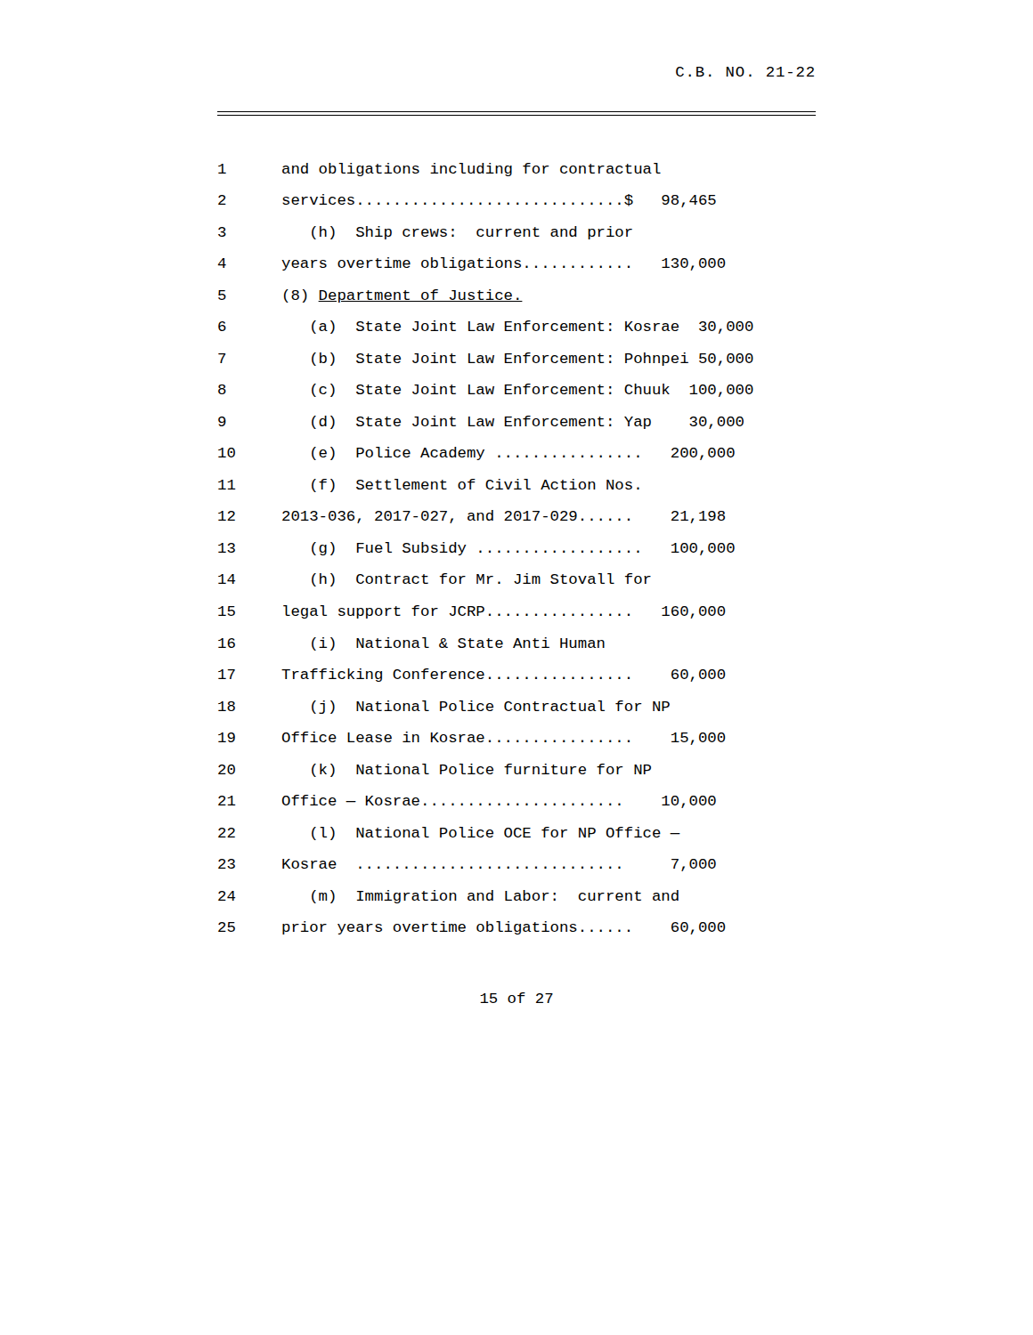C.B. NO. 21-22
| 1 | and obligations including for contractual |
| 2 | services.............................$ 98,465 |
| 3 | (h) Ship crews: current and prior |
| 4 | years overtime obligations............ 130,000 |
| 5 | (8) Department of Justice. |
| 6 | (a) State Joint Law Enforcement: Kosrae 30,000 |
| 7 | (b) State Joint Law Enforcement: Pohnpei 50,000 |
| 8 | (c) State Joint Law Enforcement: Chuuk 100,000 |
| 9 | (d) State Joint Law Enforcement: Yap 30,000 |
| 10 | (e) Police Academy ................ 200,000 |
| 11 | (f) Settlement of Civil Action Nos. |
| 12 | 2013-036, 2017-027, and 2017-029...... 21,198 |
| 13 | (g) Fuel Subsidy .................. 100,000 |
| 14 | (h) Contract for Mr. Jim Stovall for |
| 15 | legal support for JCRP................ 160,000 |
| 16 | (i) National & State Anti Human |
| 17 | Trafficking Conference................ 60,000 |
| 18 | (j) National Police Contractual for NP |
| 19 | Office Lease in Kosrae................ 15,000 |
| 20 | (k) National Police furniture for NP |
| 21 | Office — Kosrae...................... 10,000 |
| 22 | (l) National Police OCE for NP Office — |
| 23 | Kosrae ............................. 7,000 |
| 24 | (m) Immigration and Labor: current and |
| 25 | prior years overtime obligations...... 60,000 |
15 of 27